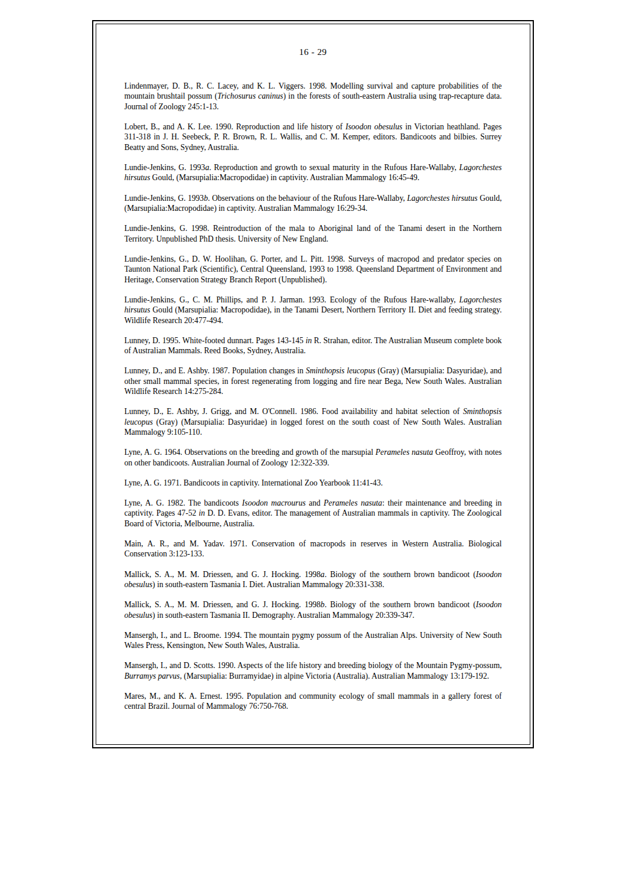16 - 29
Lindenmayer, D. B., R. C. Lacey, and K. L. Viggers. 1998. Modelling survival and capture probabilities of the mountain brushtail possum (Trichosurus caninus) in the forests of south-eastern Australia using trap-recapture data. Journal of Zoology 245:1-13.
Lobert, B., and A. K. Lee. 1990. Reproduction and life history of Isoodon obesulus in Victorian heathland. Pages 311-318 in J. H. Seebeck, P. R. Brown, R. L. Wallis, and C. M. Kemper, editors. Bandicoots and bilbies. Surrey Beatty and Sons, Sydney, Australia.
Lundie-Jenkins, G. 1993a. Reproduction and growth to sexual maturity in the Rufous Hare-Wallaby, Lagorchestes hirsutus Gould, (Marsupialia:Macropodidae) in captivity. Australian Mammalogy 16:45-49.
Lundie-Jenkins, G. 1993b. Observations on the behaviour of the Rufous Hare-Wallaby, Lagorchestes hirsutus Gould, (Marsupialia:Macropodidae) in captivity. Australian Mammalogy 16:29-34.
Lundie-Jenkins, G. 1998. Reintroduction of the mala to Aboriginal land of the Tanami desert in the Northern Territory. Unpublished PhD thesis. University of New England.
Lundie-Jenkins, G., D. W. Hoolihan, G. Porter, and L. Pitt. 1998. Surveys of macropod and predator species on Taunton National Park (Scientific), Central Queensland, 1993 to 1998. Queensland Department of Environment and Heritage, Conservation Strategy Branch Report (Unpublished).
Lundie-Jenkins, G., C. M. Phillips, and P. J. Jarman. 1993. Ecology of the Rufous Hare-wallaby, Lagorchestes hirsutus Gould (Marsupialia: Macropodidae), in the Tanami Desert, Northern Territory II. Diet and feeding strategy. Wildlife Research 20:477-494.
Lunney, D. 1995. White-footed dunnart. Pages 143-145 in R. Strahan, editor. The Australian Museum complete book of Australian Mammals. Reed Books, Sydney, Australia.
Lunney, D., and E. Ashby. 1987. Population changes in Sminthopsis leucopus (Gray) (Marsupialia: Dasyuridae), and other small mammal species, in forest regenerating from logging and fire near Bega, New South Wales. Australian Wildlife Research 14:275-284.
Lunney, D., E. Ashby, J. Grigg, and M. O'Connell. 1986. Food availability and habitat selection of Sminthopsis leucopus (Gray) (Marsupialia: Dasyuridae) in logged forest on the south coast of New South Wales. Australian Mammalogy 9:105-110.
Lyne, A. G. 1964. Observations on the breeding and growth of the marsupial Perameles nasuta Geoffroy, with notes on other bandicoots. Australian Journal of Zoology 12:322-339.
Lyne, A. G. 1971. Bandicoots in captivity. International Zoo Yearbook 11:41-43.
Lyne, A. G. 1982. The bandicoots Isoodon macrourus and Perameles nasuta: their maintenance and breeding in captivity. Pages 47-52 in D. D. Evans, editor. The management of Australian mammals in captivity. The Zoological Board of Victoria, Melbourne, Australia.
Main, A. R., and M. Yadav. 1971. Conservation of macropods in reserves in Western Australia. Biological Conservation 3:123-133.
Mallick, S. A., M. M. Driessen, and G. J. Hocking. 1998a. Biology of the southern brown bandicoot (Isoodon obesulus) in south-eastern Tasmania I. Diet. Australian Mammalogy 20:331-338.
Mallick, S. A., M. M. Driessen, and G. J. Hocking. 1998b. Biology of the southern brown bandicoot (Isoodon obesulus) in south-eastern Tasmania II. Demography. Australian Mammalogy 20:339-347.
Mansergh, I., and L. Broome. 1994. The mountain pygmy possum of the Australian Alps. University of New South Wales Press, Kensington, New South Wales, Australia.
Mansergh, I., and D. Scotts. 1990. Aspects of the life history and breeding biology of the Mountain Pygmy-possum, Burramys parvus, (Marsupialia: Burramyidae) in alpine Victoria (Australia). Australian Mammalogy 13:179-192.
Mares, M., and K. A. Ernest. 1995. Population and community ecology of small mammals in a gallery forest of central Brazil. Journal of Mammalogy 76:750-768.